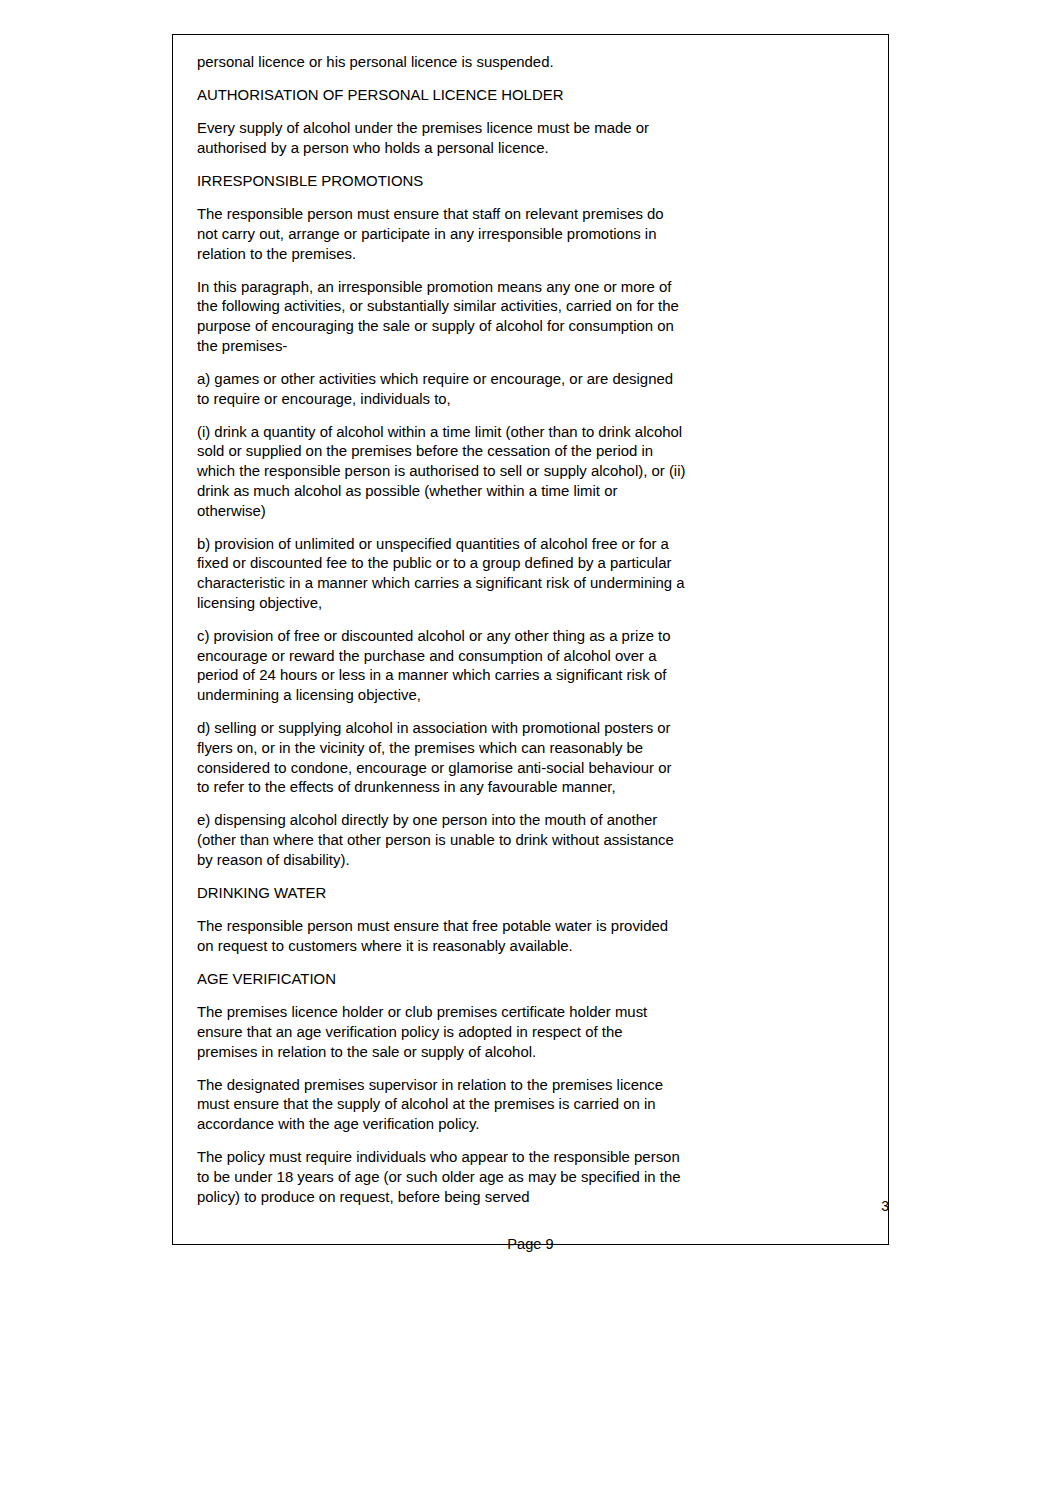personal licence or his personal licence is suspended.
AUTHORISATION OF PERSONAL LICENCE HOLDER
Every supply of alcohol under the premises licence must be made or authorised by a person who holds a personal licence.
IRRESPONSIBLE PROMOTIONS
The responsible person must ensure that staff on relevant premises do not carry out, arrange or participate in any irresponsible promotions in relation to the premises.
In this paragraph, an irresponsible promotion means any one or more of the following activities, or substantially similar activities, carried on for the purpose of encouraging the sale or supply of alcohol for consumption on the premises-
a) games or other activities which require or encourage, or are designed to require or encourage, individuals to,
(i) drink a quantity of alcohol within a time limit (other than to drink alcohol sold or supplied on the premises before the cessation of the period in which the responsible person is authorised to sell or supply alcohol), or (ii) drink as much alcohol as possible (whether within a time limit or otherwise)
b) provision of unlimited or unspecified quantities of alcohol free or for a fixed or discounted fee to the public or to a group defined by a particular characteristic in a manner which carries a significant risk of undermining a licensing objective,
c) provision of free or discounted alcohol or any other thing as a prize to encourage or reward the purchase and consumption of alcohol over a period of 24 hours or less in a manner which carries a significant risk of undermining a licensing objective,
d) selling or supplying alcohol in association with promotional posters or flyers on, or in the vicinity of, the premises which can reasonably be considered to condone, encourage or glamorise anti-social behaviour or to refer to the effects of drunkenness in any favourable manner,
e) dispensing alcohol directly by one person into the mouth of another (other than where that other person is unable to drink without assistance by reason of disability).
DRINKING WATER
The responsible person must ensure that free potable water is provided on request to customers where it is reasonably available.
AGE VERIFICATION
The premises licence holder or club premises certificate holder must ensure that an age verification policy is adopted in respect of the premises in relation to the sale or supply of alcohol.
The designated premises supervisor in relation to the premises licence must ensure that the supply of alcohol at the premises is carried on in accordance with the age verification policy.
The policy must require individuals who appear to the responsible person to be under 18 years of age (or such older age as may be specified in the policy) to produce on request, before being served
3
Page 9